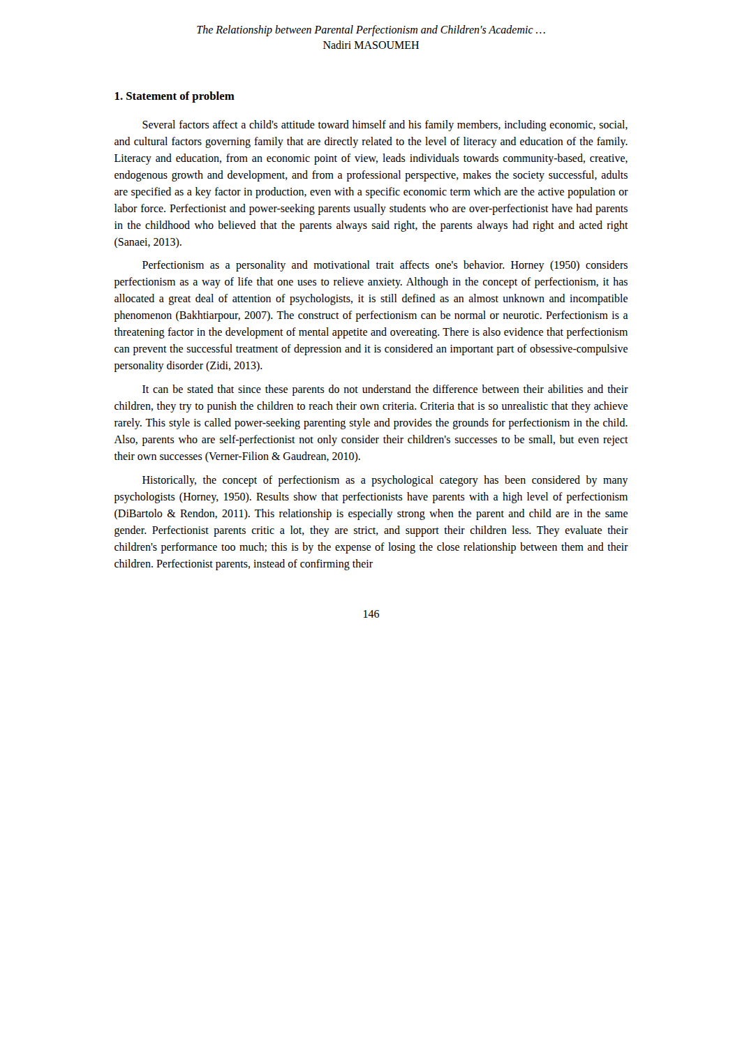The Relationship between Parental Perfectionism and Children's Academic …
Nadiri MASOUMEH
1. Statement of problem
Several factors affect a child's attitude toward himself and his family members, including economic, social, and cultural factors governing family that are directly related to the level of literacy and education of the family. Literacy and education, from an economic point of view, leads individuals towards community-based, creative, endogenous growth and development, and from a professional perspective, makes the society successful, adults are specified as a key factor in production, even with a specific economic term which are the active population or labor force. Perfectionist and power-seeking parents usually students who are over-perfectionist have had parents in the childhood who believed that the parents always said right, the parents always had right and acted right (Sanaei, 2013).
Perfectionism as a personality and motivational trait affects one's behavior. Horney (1950) considers perfectionism as a way of life that one uses to relieve anxiety. Although in the concept of perfectionism, it has allocated a great deal of attention of psychologists, it is still defined as an almost unknown and incompatible phenomenon (Bakhtiarpour, 2007). The construct of perfectionism can be normal or neurotic. Perfectionism is a threatening factor in the development of mental appetite and overeating. There is also evidence that perfectionism can prevent the successful treatment of depression and it is considered an important part of obsessive-compulsive personality disorder (Zidi, 2013).
It can be stated that since these parents do not understand the difference between their abilities and their children, they try to punish the children to reach their own criteria. Criteria that is so unrealistic that they achieve rarely. This style is called power-seeking parenting style and provides the grounds for perfectionism in the child. Also, parents who are self-perfectionist not only consider their children's successes to be small, but even reject their own successes (Verner-Filion & Gaudrean, 2010).
Historically, the concept of perfectionism as a psychological category has been considered by many psychologists (Horney, 1950). Results show that perfectionists have parents with a high level of perfectionism (DiBartolo & Rendon, 2011). This relationship is especially strong when the parent and child are in the same gender. Perfectionist parents critic a lot, they are strict, and support their children less. They evaluate their children's performance too much; this is by the expense of losing the close relationship between them and their children. Perfectionist parents, instead of confirming their
146